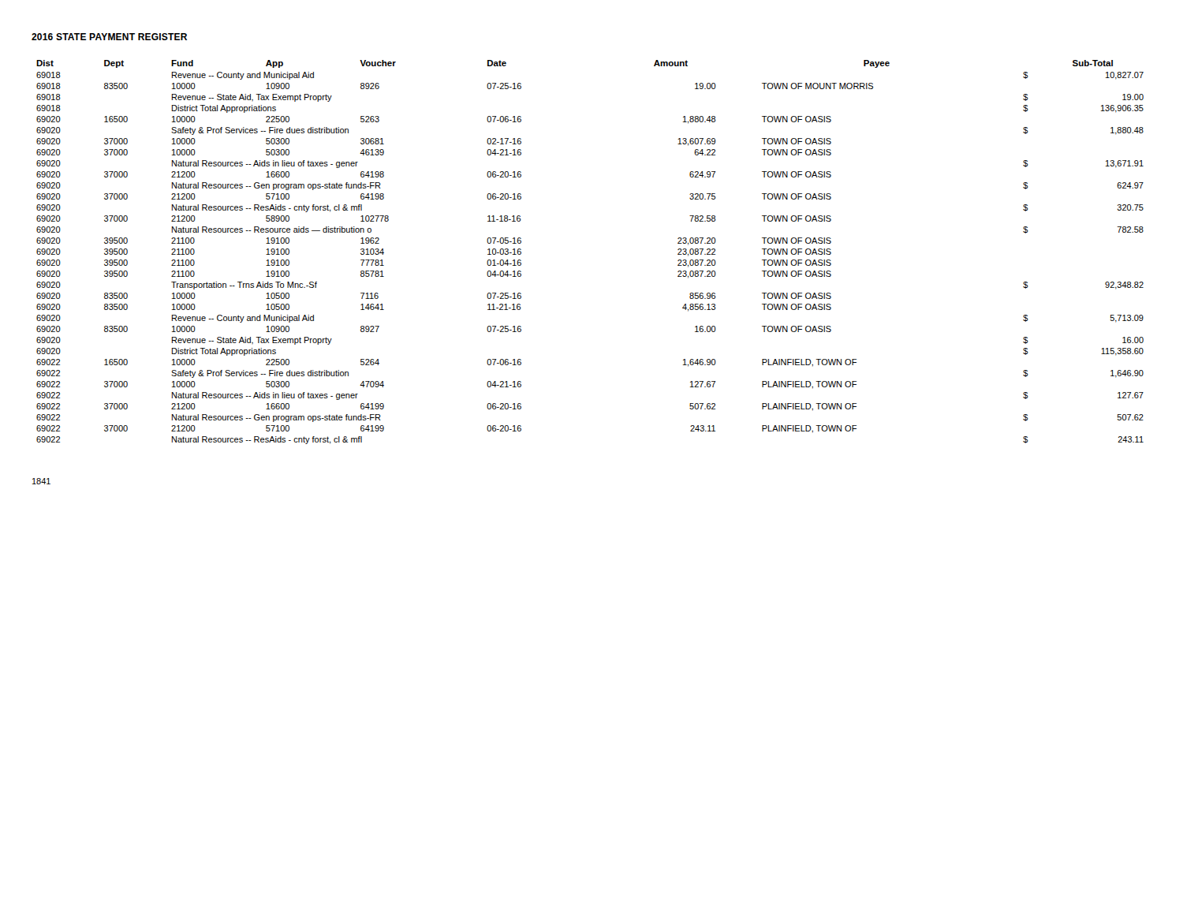2016 STATE PAYMENT REGISTER
| Dist | Dept | Fund | App | Voucher | Date | Amount | Payee | | Sub-Total |
| --- | --- | --- | --- | --- | --- | --- | --- | --- | --- |
| 69018 | | Revenue -- County and Municipal Aid | | | $ | 10,827.07 |
| 69018 | 83500 | 10000 | 10900 | 8926 | 07-25-16 | 19.00 | TOWN OF MOUNT MORRIS | | |
| 69018 | | Revenue -- State Aid, Tax Exempt Proprty | | | $ | 19.00 |
| 69018 | | District Total Appropriations | | | $ | 136,906.35 |
| 69020 | 16500 | 10000 | 22500 | 5263 | 07-06-16 | 1,880.48 | TOWN OF OASIS | | |
| 69020 | | Safety & Prof Services -- Fire dues distribution | | | $ | 1,880.48 |
| 69020 | 37000 | 10000 | 50300 | 30681 | 02-17-16 | 13,607.69 | TOWN OF OASIS | | |
| 69020 | 37000 | 10000 | 50300 | 46139 | 04-21-16 | 64.22 | TOWN OF OASIS | | |
| 69020 | | Natural Resources -- Aids in lieu of taxes - gener | | | $ | 13,671.91 |
| 69020 | 37000 | 21200 | 16600 | 64198 | 06-20-16 | 624.97 | TOWN OF OASIS | | |
| 69020 | | Natural Resources -- Gen program ops-state funds-FR | | | $ | 624.97 |
| 69020 | 37000 | 21200 | 57100 | 64198 | 06-20-16 | 320.75 | TOWN OF OASIS | | |
| 69020 | | Natural Resources -- ResAids - cnty forst, cl & mfl | | | $ | 320.75 |
| 69020 | 37000 | 21200 | 58900 | 102778 | 11-18-16 | 782.58 | TOWN OF OASIS | | |
| 69020 | | Natural Resources -- Resource aids — distribution o | | | $ | 782.58 |
| 69020 | 39500 | 21100 | 19100 | 1962 | 07-05-16 | 23,087.20 | TOWN OF OASIS | | |
| 69020 | 39500 | 21100 | 19100 | 31034 | 10-03-16 | 23,087.22 | TOWN OF OASIS | | |
| 69020 | 39500 | 21100 | 19100 | 77781 | 01-04-16 | 23,087.20 | TOWN OF OASIS | | |
| 69020 | 39500 | 21100 | 19100 | 85781 | 04-04-16 | 23,087.20 | TOWN OF OASIS | | |
| 69020 | | Transportation -- Trns Aids To Mnc.-Sf | | | $ | 92,348.82 |
| 69020 | 83500 | 10000 | 10500 | 7116 | 07-25-16 | 856.96 | TOWN OF OASIS | | |
| 69020 | 83500 | 10000 | 10500 | 14641 | 11-21-16 | 4,856.13 | TOWN OF OASIS | | |
| 69020 | | Revenue -- County and Municipal Aid | | | $ | 5,713.09 |
| 69020 | 83500 | 10000 | 10900 | 8927 | 07-25-16 | 16.00 | TOWN OF OASIS | | |
| 69020 | | Revenue -- State Aid, Tax Exempt Proprty | | | $ | 16.00 |
| 69020 | | District Total Appropriations | | | $ | 115,358.60 |
| 69022 | 16500 | 10000 | 22500 | 5264 | 07-06-16 | 1,646.90 | PLAINFIELD, TOWN OF | | |
| 69022 | | Safety & Prof Services -- Fire dues distribution | | | $ | 1,646.90 |
| 69022 | 37000 | 10000 | 50300 | 47094 | 04-21-16 | 127.67 | PLAINFIELD, TOWN OF | | |
| 69022 | | Natural Resources -- Aids in lieu of taxes - gener | | | $ | 127.67 |
| 69022 | 37000 | 21200 | 16600 | 64199 | 06-20-16 | 507.62 | PLAINFIELD, TOWN OF | | |
| 69022 | | Natural Resources -- Gen program ops-state funds-FR | | | $ | 507.62 |
| 69022 | 37000 | 21200 | 57100 | 64199 | 06-20-16 | 243.11 | PLAINFIELD, TOWN OF | | |
| 69022 | | Natural Resources -- ResAids - cnty forst, cl & mfl | | | $ | 243.11 |
1841